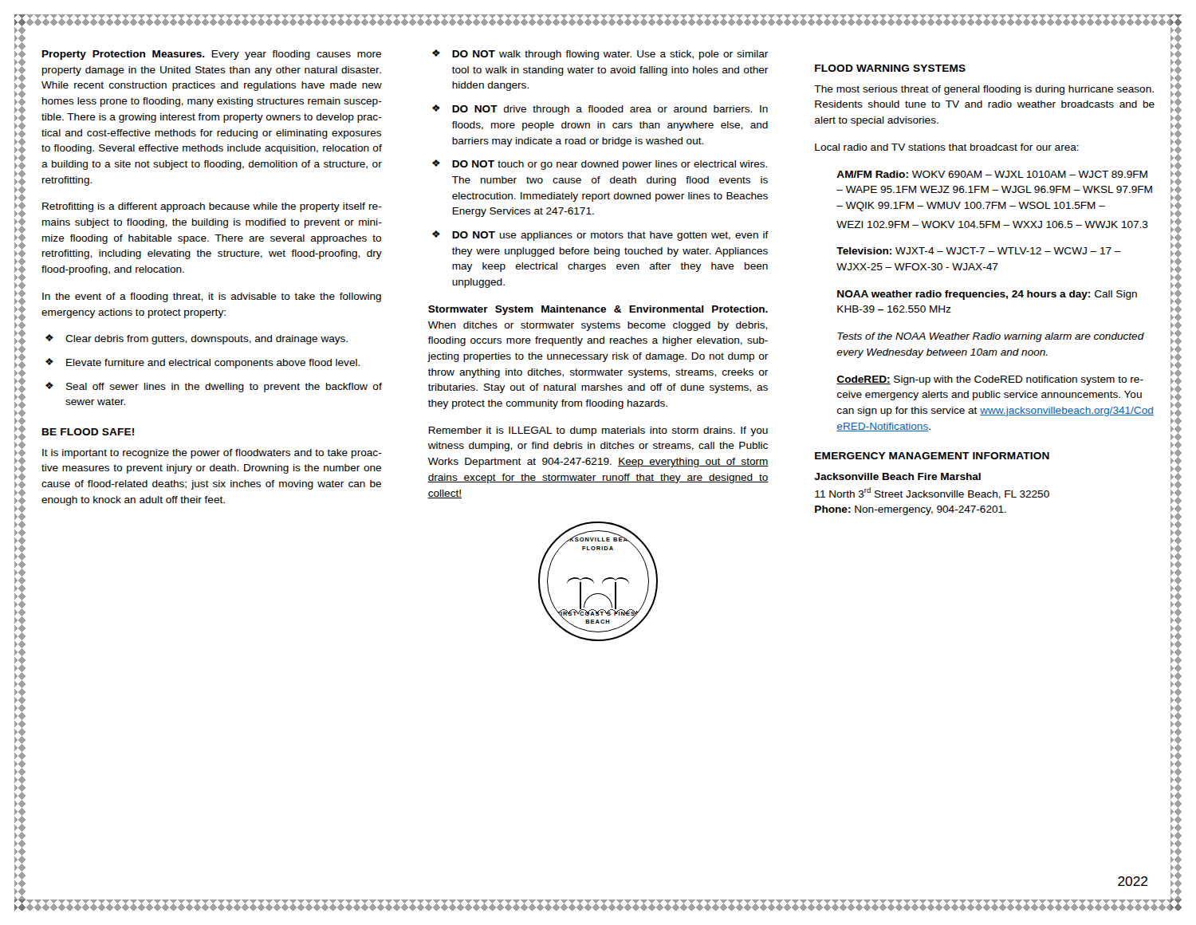Property Protection Measures. Every year flooding causes more property damage in the United States than any other natural disaster. While recent construction practices and regulations have made new homes less prone to flooding, many existing structures remain susceptible. There is a growing interest from property owners to develop practical and cost-effective methods for reducing or eliminating exposures to flooding. Several effective methods include acquisition, relocation of a building to a site not subject to flooding, demolition of a structure, or retrofitting.
Retrofitting is a different approach because while the property itself remains subject to flooding, the building is modified to prevent or minimize flooding of habitable space. There are several approaches to retrofitting, including elevating the structure, wet flood-proofing, dry flood-proofing, and relocation.
In the event of a flooding threat, it is advisable to take the following emergency actions to protect property:
Clear debris from gutters, downspouts, and drainage ways.
Elevate furniture and electrical components above flood level.
Seal off sewer lines in the dwelling to prevent the backflow of sewer water.
Be Flood Safe!
It is important to recognize the power of floodwaters and to take proactive measures to prevent injury or death. Drowning is the number one cause of flood-related deaths; just six inches of moving water can be enough to knock an adult off their feet.
DO NOT walk through flowing water. Use a stick, pole or similar tool to walk in standing water to avoid falling into holes and other hidden dangers.
DO NOT drive through a flooded area or around barriers. In floods, more people drown in cars than anywhere else, and barriers may indicate a road or bridge is washed out.
DO NOT touch or go near downed power lines or electrical wires. The number two cause of death during flood events is electrocution. Immediately report downed power lines to Beaches Energy Services at 247-6171.
DO NOT use appliances or motors that have gotten wet, even if they were unplugged before being touched by water. Appliances may keep electrical charges even after they have been unplugged.
Stormwater System Maintenance & Environmental Protection. When ditches or stormwater systems become clogged by debris, flooding occurs more frequently and reaches a higher elevation, subjecting properties to the unnecessary risk of damage. Do not dump or throw anything into ditches, stormwater systems, streams, creeks or tributaries. Stay out of natural marshes and off of dune systems, as they protect the community from flooding hazards.
Remember it is ILLEGAL to dump materials into storm drains. If you witness dumping, or find debris in ditches or streams, call the Public Works Department at 904-247-6219. Keep everything out of storm drains except for the stormwater runoff that they are designed to collect!
JACKSONVILLE BEACH, FLORIDA
FIRST COAST'S FINEST BEACH
Flood Warning Systems
The most serious threat of general flooding is during hurricane season. Residents should tune to TV and radio weather broadcasts and be alert to special advisories.
Local radio and TV stations that broadcast for our area:
AM/FM Radio: WOKV 690AM – WJXL 1010AM – WJCT 89.9FM – WAPE 95.1FM WEJZ 96.1FM – WJGL 96.9FM – WKSL 97.9FM – WQIK 99.1FM – WMUV 100.7FM – WSOL 101.5FM –
WEZI 102.9FM – WOKV 104.5FM – WXXJ 106.5 – WWJK 107.3
Television: WJXT-4 – WJCT-7 – WTLV-12 – WCWJ – 17 – WJXX-25 – WFOX-30 - WJAX-47
NOAA weather radio frequencies, 24 hours a day: Call Sign KHB-39 – 162.550 MHz
Tests of the NOAA Weather Radio warning alarm are conducted every Wednesday between 10am and noon.
CodeRED: Sign-up with the CodeRED notification system to receive emergency alerts and public service announcements. You can sign up for this service at www.jacksonvillebeach.org/341/CodeRED-Notifications.
Emergency Management Information
Jacksonville Beach Fire Marshal
11 North 3rd Street Jacksonville Beach, FL 32250
Phone: Non-emergency, 904-247-6201.
2022